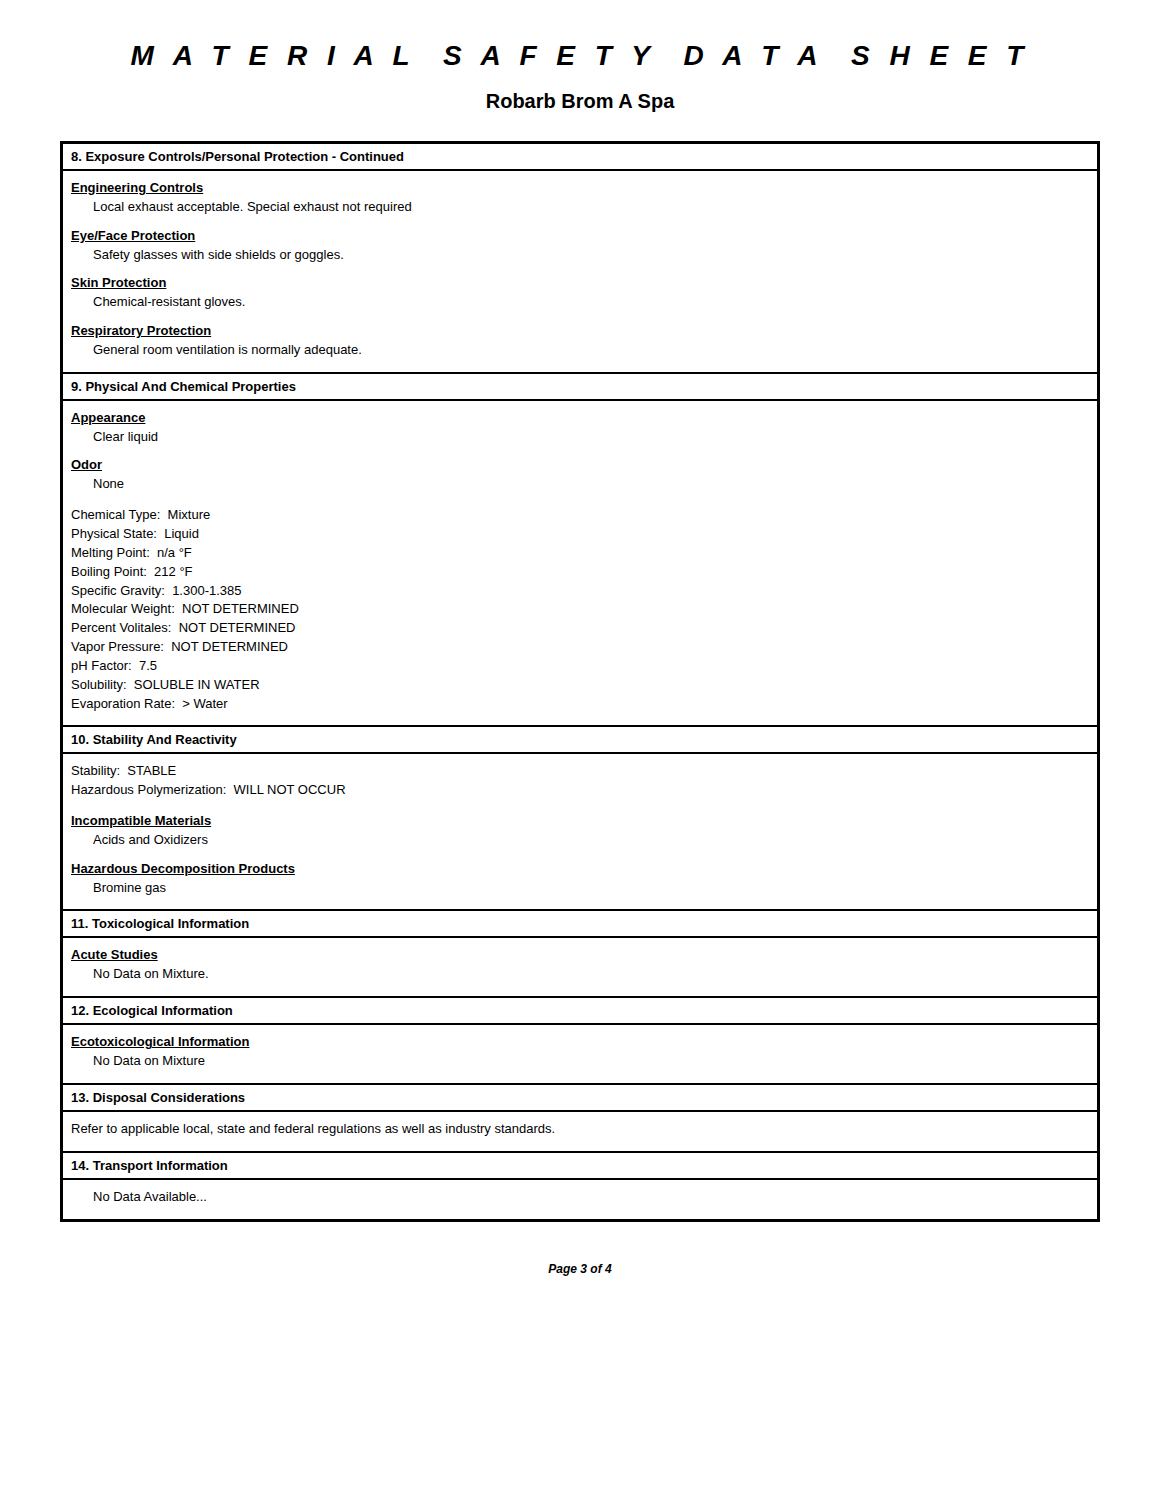M A T E R I A L S A F E T Y D A T A S H E E T
Robarb Brom A Spa
8. Exposure Controls/Personal Protection - Continued
Engineering Controls
Local exhaust acceptable. Special exhaust not required
Eye/Face Protection
Safety glasses with side shields or goggles.
Skin Protection
Chemical-resistant gloves.
Respiratory Protection
General room ventilation is normally adequate.
9. Physical And Chemical Properties
Appearance
Clear liquid
Odor
None
Chemical Type: Mixture
Physical State: Liquid
Melting Point: n/a °F
Boiling Point: 212 °F
Specific Gravity: 1.300-1.385
Molecular Weight: NOT DETERMINED
Percent Volitales: NOT DETERMINED
Vapor Pressure: NOT DETERMINED
pH Factor: 7.5
Solubility: SOLUBLE IN WATER
Evaporation Rate: > Water
10. Stability And Reactivity
Stability: STABLE
Hazardous Polymerization: WILL NOT OCCUR
Incompatible Materials
Acids and Oxidizers
Hazardous Decomposition Products
Bromine gas
11. Toxicological Information
Acute Studies
No Data on Mixture.
12. Ecological Information
Ecotoxicological Information
No Data on Mixture
13. Disposal Considerations
Refer to applicable local, state and federal regulations as well as industry standards.
14. Transport Information
No Data Available...
Page 3 of 4